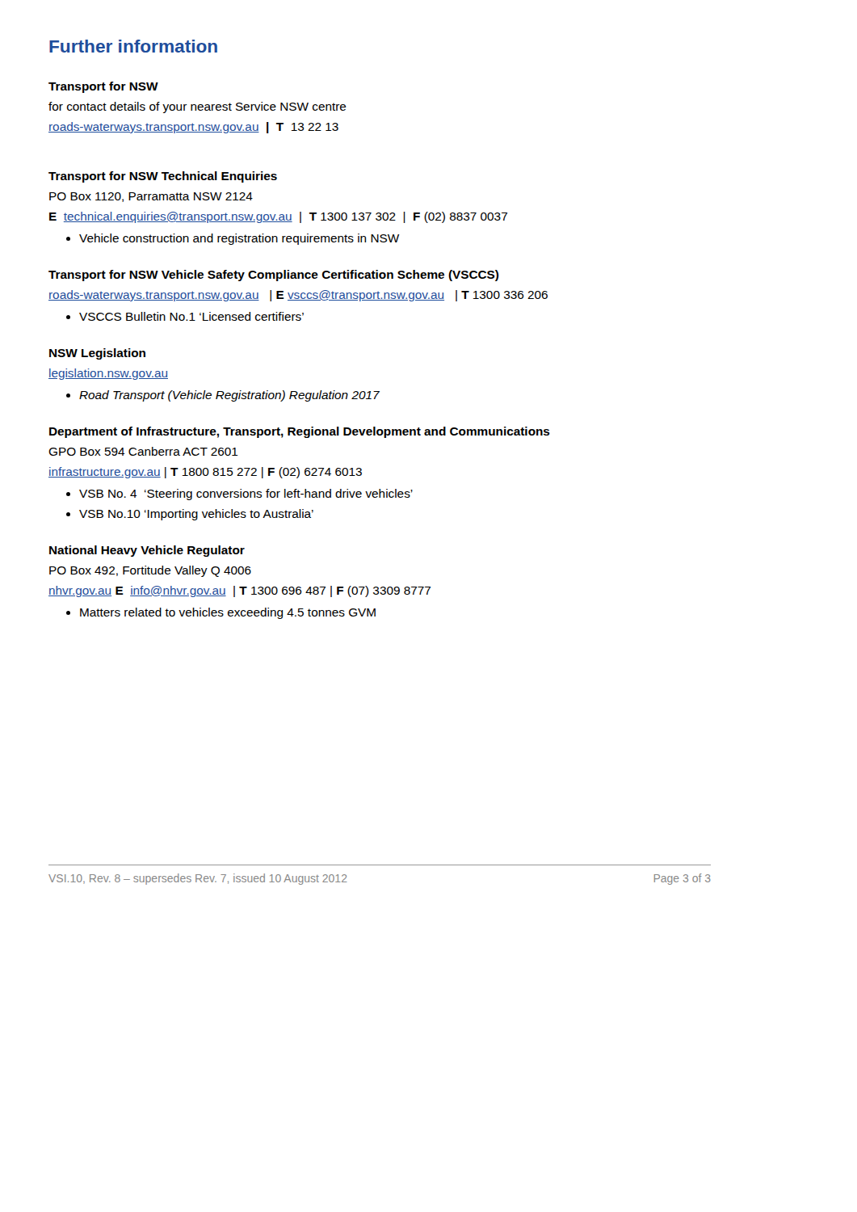Further information
Transport for NSW
for contact details of your nearest Service NSW centre
roads-waterways.transport.nsw.gov.au | T 13 22 13
Transport for NSW Technical Enquiries
PO Box 1120, Parramatta NSW 2124
E technical.enquiries@transport.nsw.gov.au | T 1300 137 302 | F (02) 8837 0037
Vehicle construction and registration requirements in NSW
Transport for NSW Vehicle Safety Compliance Certification Scheme (VSCCS)
roads-waterways.transport.nsw.gov.au | E vsccs@transport.nsw.gov.au | T 1300 336 206
VSCCS Bulletin No.1 ‘Licensed certifiers’
NSW Legislation
legislation.nsw.gov.au
Road Transport (Vehicle Registration) Regulation 2017
Department of Infrastructure, Transport, Regional Development and Communications
GPO Box 594 Canberra ACT 2601
infrastructure.gov.au | T 1800 815 272 | F (02) 6274 6013
VSB No. 4 ‘Steering conversions for left-hand drive vehicles’
VSB No.10 ‘Importing vehicles to Australia’
National Heavy Vehicle Regulator
PO Box 492, Fortitude Valley Q 4006
nhvr.gov.au E info@nhvr.gov.au | T 1300 696 487 | F (07) 3309 8777
Matters related to vehicles exceeding 4.5 tonnes GVM
VSI.10, Rev. 8 – supersedes Rev. 7, issued 10 August 2012 Page 3 of 3